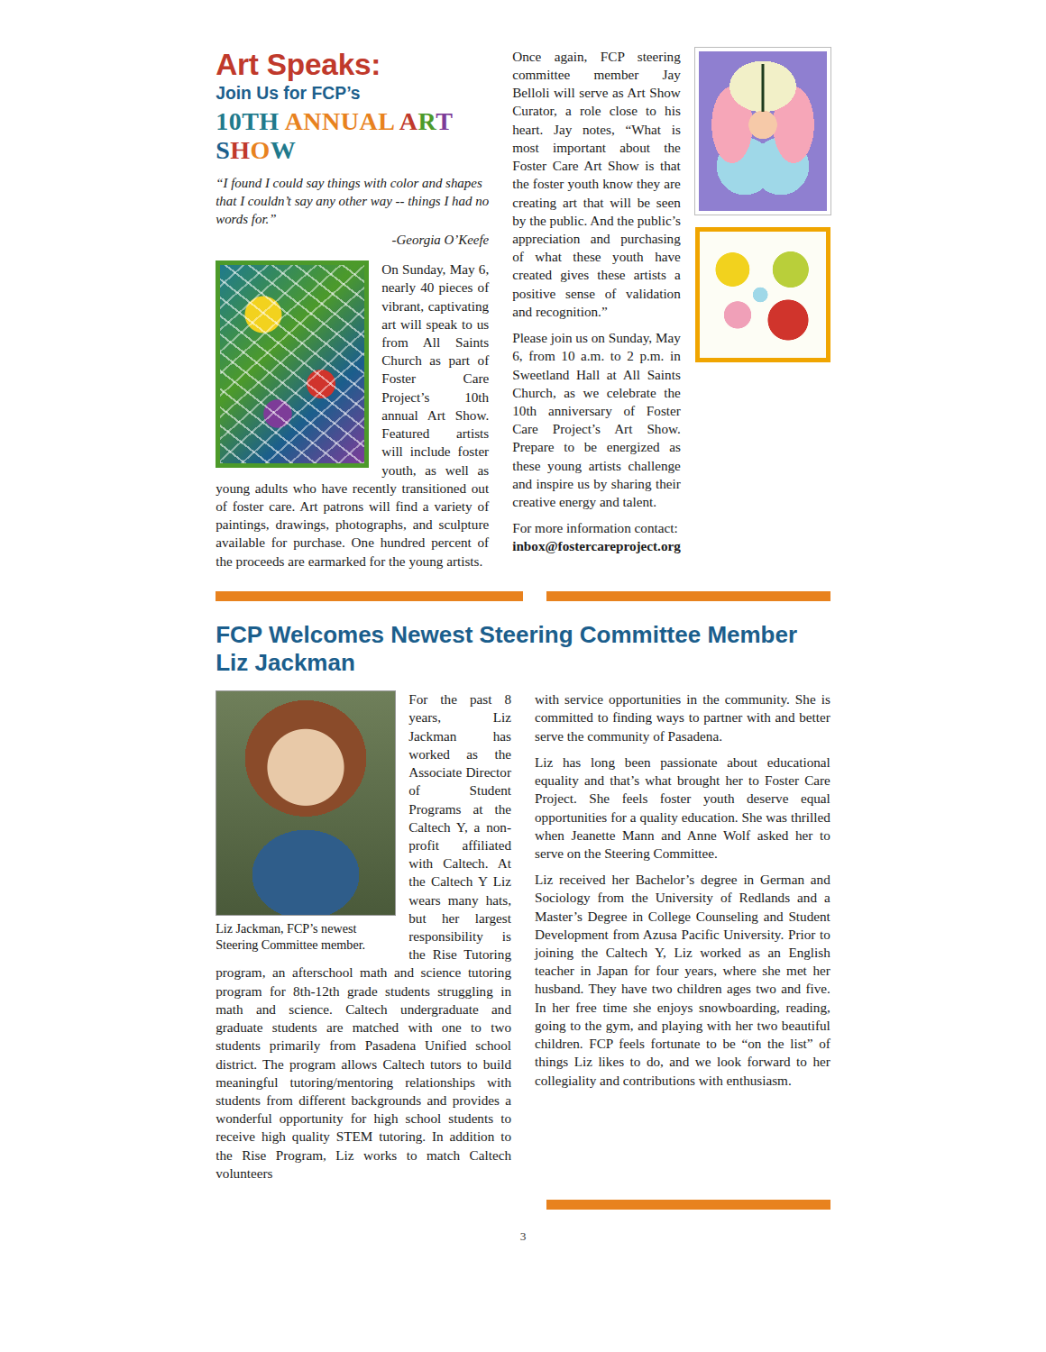Art Speaks:
Join Us for FCP’s
10TH ANNUAL ART SHOW
“I found I could say things with color and shapes that I couldn’t say any other way -- things I had no words for.”
-Georgia O’Keefe
On Sunday, May 6, nearly 40 pieces of vibrant, captivating art will speak to us from All Saints Church as part of Foster Care Project’s 10th annual Art Show. Featured artists will include foster youth, as well as young adults who have recently transitioned out of foster care. Art patrons will find a variety of paintings, drawings, photographs, and sculpture available for purchase. One hundred percent of the proceeds are earmarked for the young artists.
Once again, FCP steering committee member Jay Belloli will serve as Art Show Curator, a role close to his heart. Jay notes, “What is most important about the Foster Care Art Show is that the foster youth know they are creating art that will be seen by the public. And the public’s appreciation and purchasing of what these youth have created gives these artists a positive sense of validation and recognition.”
Please join us on Sunday, May 6, from 10 a.m. to 2 p.m. in Sweetland Hall at All Saints Church, as we celebrate the 10th anniversary of Foster Care Project’s Art Show. Prepare to be energized as these young artists challenge and inspire us by sharing their creative energy and talent.
For more information contact:
inbox@fostercareproject.org
FCP Welcomes Newest Steering Committee Member
Liz Jackman
Liz Jackman, FCP’s newest Steering Committee member.
For the past 8 years, Liz Jackman has worked as the Associate Director of Student Programs at the Caltech Y, a non-profit affiliated with Caltech. At the Caltech Y Liz wears many hats, but her largest responsibility is the Rise Tutoring program, an afterschool math and science tutoring program for 8th-12th grade students struggling in math and science. Caltech undergraduate and graduate students are matched with one to two students primarily from Pasadena Unified school district. The program allows Caltech tutors to build meaningful tutoring/mentoring relationships with students from different backgrounds and provides a wonderful opportunity for high school students to receive high quality STEM tutoring. In addition to the Rise Program, Liz works to match Caltech volunteers
with service opportunities in the community. She is committed to finding ways to partner with and better serve the community of Pasadena.
Liz has long been passionate about educational equality and that’s what brought her to Foster Care Project. She feels foster youth deserve equal opportunities for a quality education. She was thrilled when Jeanette Mann and Anne Wolf asked her to serve on the Steering Committee.
Liz received her Bachelor’s degree in German and Sociology from the University of Redlands and a Master’s Degree in College Counseling and Student Development from Azusa Pacific University. Prior to joining the Caltech Y, Liz worked as an English teacher in Japan for four years, where she met her husband. They have two children ages two and five. In her free time she enjoys snowboarding, reading, going to the gym, and playing with her two beautiful children. FCP feels fortunate to be “on the list” of things Liz likes to do, and we look forward to her collegiality and contributions with enthusiasm.
3